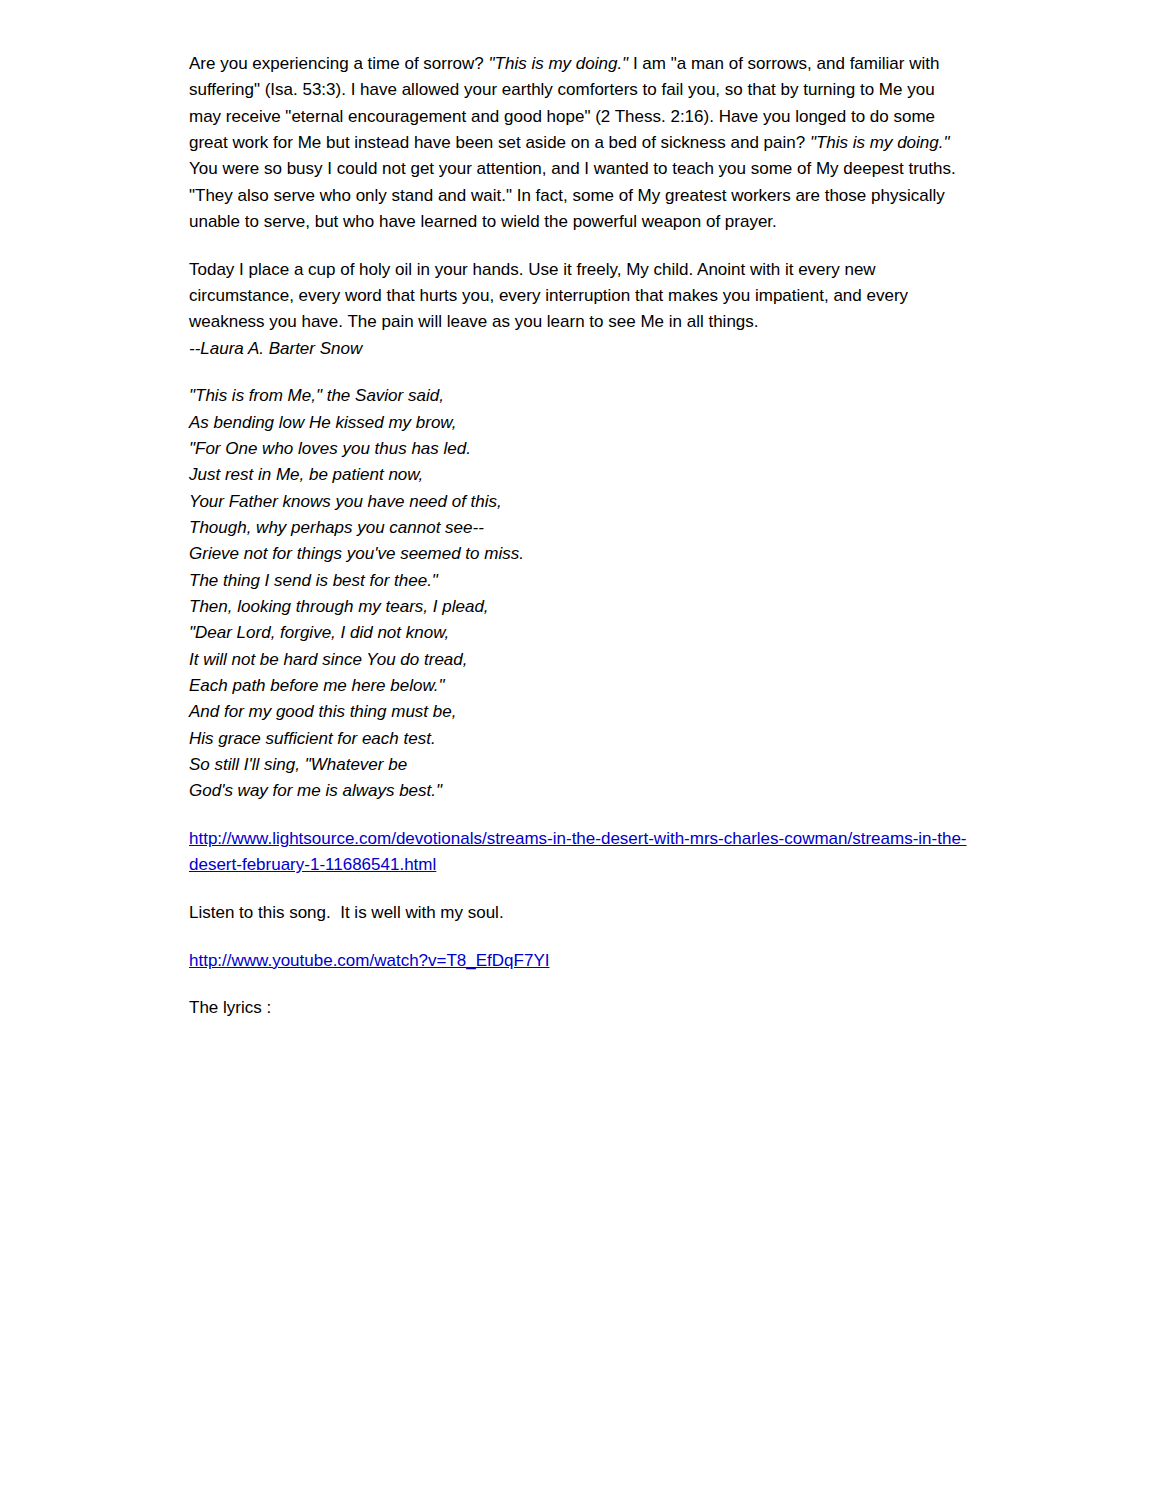Are you experiencing a time of sorrow? "This is my doing." I am "a man of sorrows, and familiar with suffering" (Isa. 53:3). I have allowed your earthly comforters to fail you, so that by turning to Me you may receive "eternal encouragement and good hope" (2 Thess. 2:16). Have you longed to do some great work for Me but instead have been set aside on a bed of sickness and pain? "This is my doing." You were so busy I could not get your attention, and I wanted to teach you some of My deepest truths. "They also serve who only stand and wait." In fact, some of My greatest workers are those physically unable to serve, but who have learned to wield the powerful weapon of prayer.
Today I place a cup of holy oil in your hands. Use it freely, My child. Anoint with it every new circumstance, every word that hurts you, every interruption that makes you impatient, and every weakness you have. The pain will leave as you learn to see Me in all things.
--Laura A. Barter Snow
"This is from Me," the Savior said,
As bending low He kissed my brow,
"For One who loves you thus has led.
Just rest in Me, be patient now,
Your Father knows you have need of this,
Though, why perhaps you cannot see--
Grieve not for things you've seemed to miss.
The thing I send is best for thee."
Then, looking through my tears, I plead,
"Dear Lord, forgive, I did not know,
It will not be hard since You do tread,
Each path before me here below."
And for my good this thing must be,
His grace sufficient for each test.
So still I'll sing, "Whatever be
God's way for me is always best."
http://www.lightsource.com/devotionals/streams-in-the-desert-with-mrs-charles-cowman/streams-in-the-desert-february-1-11686541.html
Listen to this song. It is well with my soul.
http://www.youtube.com/watch?v=T8_EfDqF7YI
The lyrics :